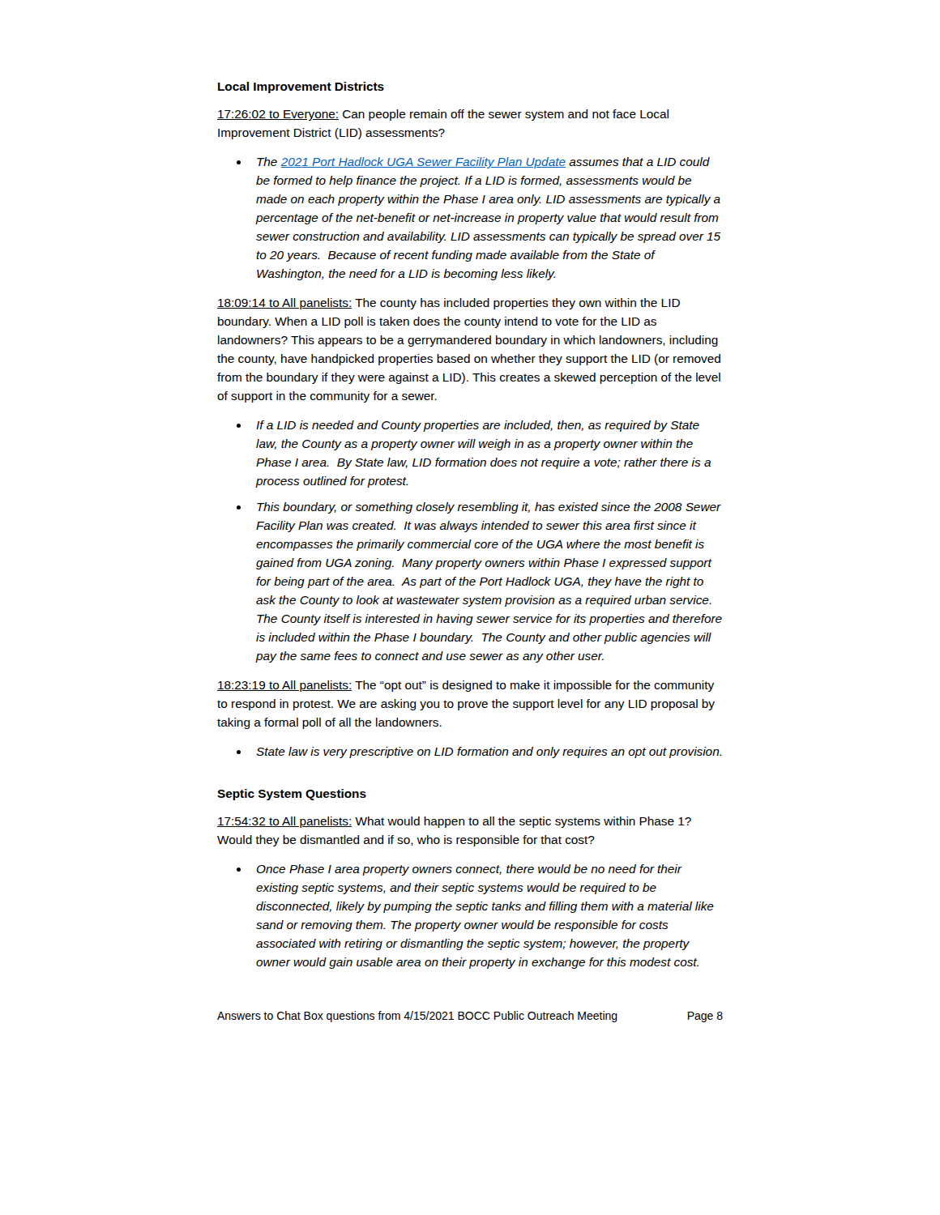Local Improvement Districts
17:26:02 to Everyone: Can people remain off the sewer system and not face Local Improvement District (LID) assessments?
The 2021 Port Hadlock UGA Sewer Facility Plan Update assumes that a LID could be formed to help finance the project. If a LID is formed, assessments would be made on each property within the Phase I area only. LID assessments are typically a percentage of the net-benefit or net-increase in property value that would result from sewer construction and availability. LID assessments can typically be spread over 15 to 20 years. Because of recent funding made available from the State of Washington, the need for a LID is becoming less likely.
18:09:14 to All panelists: The county has included properties they own within the LID boundary. When a LID poll is taken does the county intend to vote for the LID as landowners? This appears to be a gerrymandered boundary in which landowners, including the county, have handpicked properties based on whether they support the LID (or removed from the boundary if they were against a LID). This creates a skewed perception of the level of support in the community for a sewer.
If a LID is needed and County properties are included, then, as required by State law, the County as a property owner will weigh in as a property owner within the Phase I area. By State law, LID formation does not require a vote; rather there is a process outlined for protest.
This boundary, or something closely resembling it, has existed since the 2008 Sewer Facility Plan was created. It was always intended to sewer this area first since it encompasses the primarily commercial core of the UGA where the most benefit is gained from UGA zoning. Many property owners within Phase I expressed support for being part of the area. As part of the Port Hadlock UGA, they have the right to ask the County to look at wastewater system provision as a required urban service. The County itself is interested in having sewer service for its properties and therefore is included within the Phase I boundary. The County and other public agencies will pay the same fees to connect and use sewer as any other user.
18:23:19 to All panelists: The “opt out” is designed to make it impossible for the community to respond in protest. We are asking you to prove the support level for any LID proposal by taking a formal poll of all the landowners.
State law is very prescriptive on LID formation and only requires an opt out provision.
Septic System Questions
17:54:32 to All panelists: What would happen to all the septic systems within Phase 1? Would they be dismantled and if so, who is responsible for that cost?
Once Phase I area property owners connect, there would be no need for their existing septic systems, and their septic systems would be required to be disconnected, likely by pumping the septic tanks and filling them with a material like sand or removing them. The property owner would be responsible for costs associated with retiring or dismantling the septic system; however, the property owner would gain usable area on their property in exchange for this modest cost.
Answers to Chat Box questions from 4/15/2021 BOCC Public Outreach Meeting
Page 8